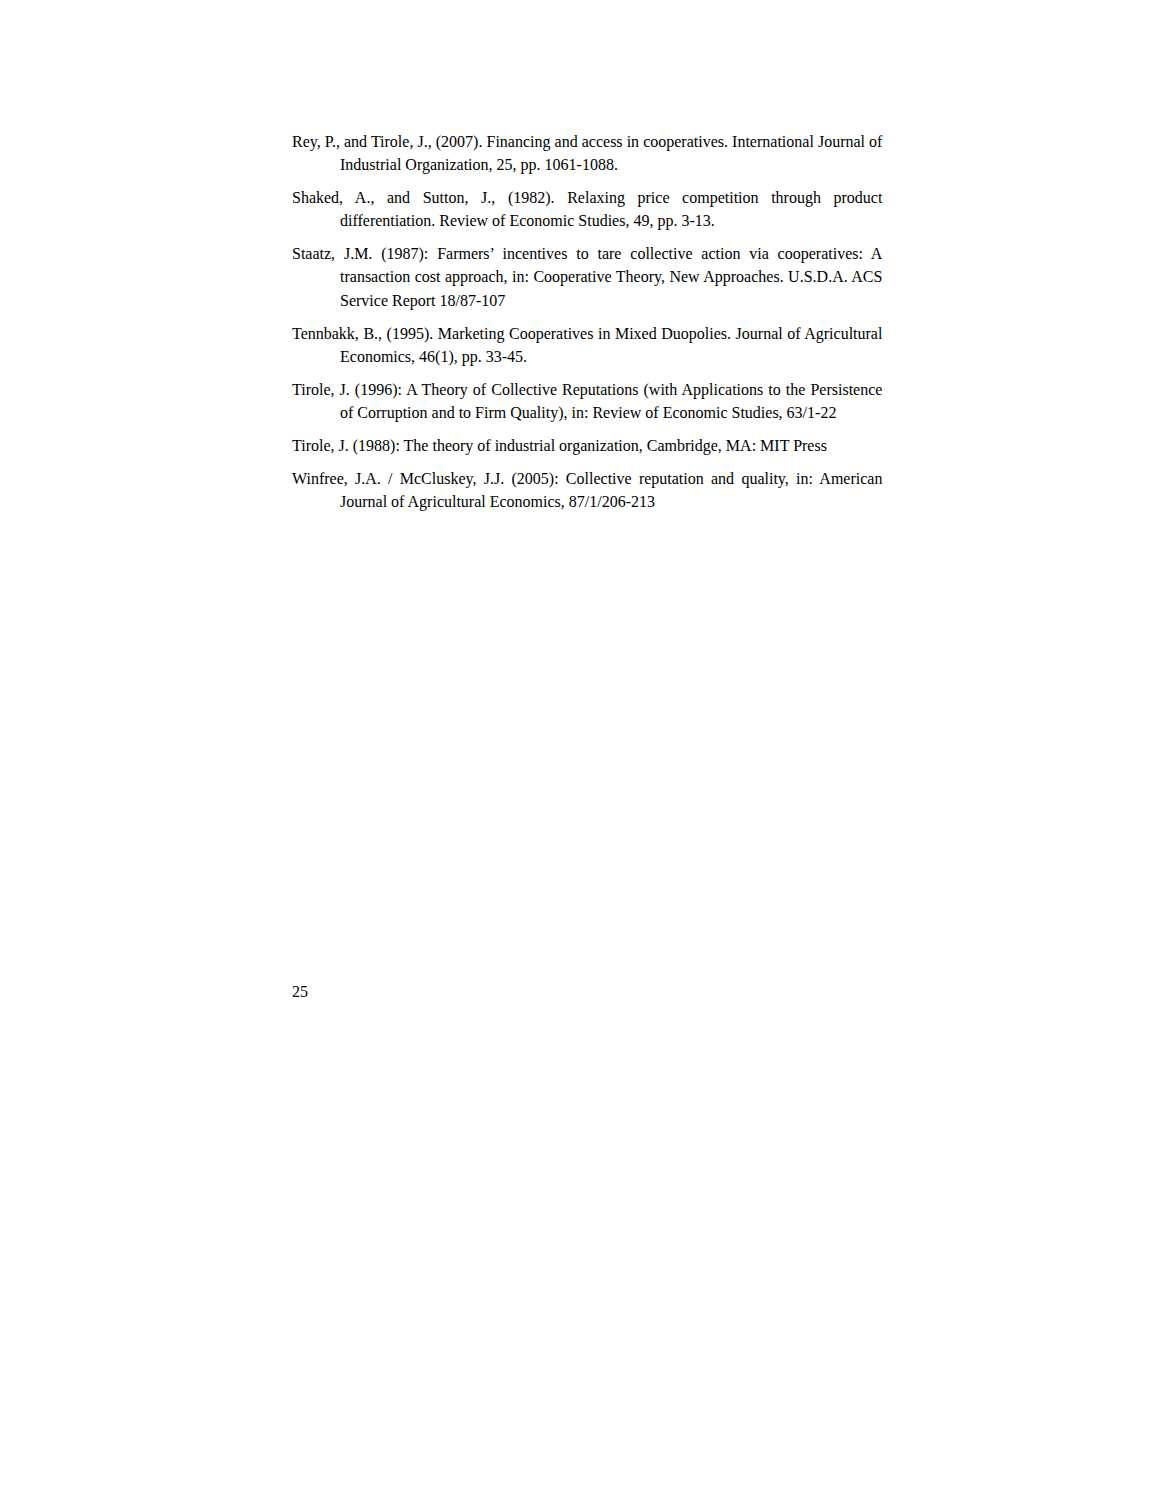Rey, P., and Tirole, J., (2007). Financing and access in cooperatives. International Journal of Industrial Organization, 25, pp. 1061-1088.
Shaked, A., and Sutton, J., (1982). Relaxing price competition through product differentiation. Review of Economic Studies, 49, pp. 3-13.
Staatz, J.M. (1987): Farmers’ incentives to tare collective action via cooperatives: A transaction cost approach, in: Cooperative Theory, New Approaches. U.S.D.A. ACS Service Report 18/87-107
Tennbakk, B., (1995). Marketing Cooperatives in Mixed Duopolies. Journal of Agricultural Economics, 46(1), pp. 33-45.
Tirole, J. (1996): A Theory of Collective Reputations (with Applications to the Persistence of Corruption and to Firm Quality), in: Review of Economic Studies, 63/1-22
Tirole, J. (1988): The theory of industrial organization, Cambridge, MA: MIT Press
Winfree, J.A. / McCluskey, J.J. (2005): Collective reputation and quality, in: American Journal of Agricultural Economics, 87/1/206-213
25